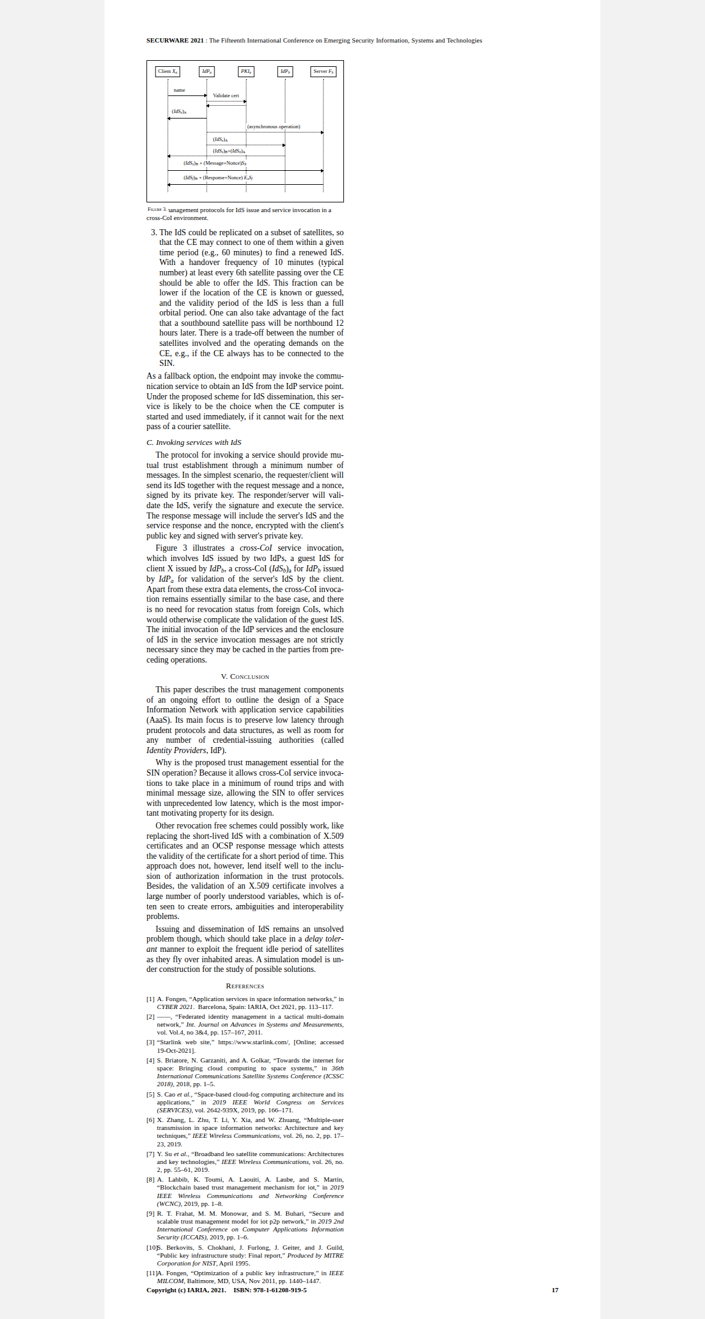SECURWARE 2021 : The Fifteenth International Conference on Emerging Security Information, Systems and Technologies
Client Xa
IdPa
PKIa
IdPb
Server Fb
name
Validate cert
(IdSx)A
(asynchronous operation)
(IdS_x)_A IdPa -> IdPb
(IdSx)A
(IdS_x)_B + (IdS_b)_A back to client
(IdSx)B+(IdSb)A
(IdS_x)_B + (Message+Nonce)S_X client -> server
(IdSx)B + (Message+Nonce)SX
(IdS_f)_B + (Response+Nonce) E_x S_f server -> client
(IdSf)B + (Response+Nonce) Ex Sf
Figure 3. Trust management protocols for IdS issue and service invocation in a cross-CoI environment.
The IdS could be replicated on a subset of satellites, so that the CE may connect to one of them within a given time period (e.g., 60 minutes) to find a renewed IdS. With a handover frequency of 10 minutes (typical number) at least every 6th satellite passing over the CE should be able to offer the IdS. This fraction can be lower if the location of the CE is known or guessed, and the validity period of the IdS is less than a full orbital period. One can also take advantage of the fact that a southbound satellite pass will be northbound 12 hours later. There is a trade-off between the number of satellites involved and the operating demands on the CE, e.g., if the CE always has to be connected to the SIN.
As a fallback option, the endpoint may invoke the communication service to obtain an IdS from the IdP service point. Under the proposed scheme for IdS dissemination, this service is likely to be the choice when the CE computer is started and used immediately, if it cannot wait for the next pass of a courier satellite.
C. Invoking services with IdS
The protocol for invoking a service should provide mutual trust establishment through a minimum number of messages. In the simplest scenario, the requester/client will send its IdS together with the request message and a nonce, signed by its private key. The responder/server will validate the IdS, verify the signature and execute the service. The response message will include the server's IdS and the service response and the nonce, encrypted with the client's public key and signed with server's private key.
Figure 3 illustrates a cross-CoI service invocation, which involves IdS issued by two IdPs, a guest IdS for client X issued by IdPb, a cross-CoI (IdSb)a for IdPb issued by IdPa for validation of the server's IdS by the client. Apart from these extra data elements, the cross-CoI invocation remains essentially similar to the base case, and there is no need for revocation status from foreign CoIs, which would otherwise complicate the validation of the guest IdS. The initial invocation of the IdP services and the enclosure of IdS in the service invocation messages are not strictly necessary since they may be cached in the parties from preceding operations.
V. Conclusion
This paper describes the trust management components of an ongoing effort to outline the design of a Space Information Network with application service capabilities (AaaS). Its main focus is to preserve low latency through prudent protocols and data structures, as well as room for any number of credential-issuing authorities (called Identity Providers, IdP).
Why is the proposed trust management essential for the SIN operation? Because it allows cross-CoI service invocations to take place in a minimum of round trips and with minimal message size, allowing the SIN to offer services with unprecedented low latency, which is the most important motivating property for its design.
Other revocation free schemes could possibly work, like replacing the short-lived IdS with a combination of X.509 certificates and an OCSP response message which attests the validity of the certificate for a short period of time. This approach does not, however, lend itself well to the inclusion of authorization information in the trust protocols. Besides, the validation of an X.509 certificate involves a large number of poorly understood variables, which is often seen to create errors, ambiguities and interoperability problems.
Issuing and dissemination of IdS remains an unsolved problem though, which should take place in a delay tolerant manner to exploit the frequent idle period of satellites as they fly over inhabited areas. A simulation model is under construction for the study of possible solutions.
References
A. Fongen, “Application services in space information networks,” in CYBER 2021. Barcelona, Spain: IARIA, Oct 2021, pp. 113–117.
——, “Federated identity management in a tactical multi-domain network,” Int. Journal on Advances in Systems and Measurements, vol. Vol.4, no 3&4, pp. 157–167, 2011.
“Starlink web site,” https://www.starlink.com/, [Online; accessed 19-Oct-2021].
S. Briatore, N. Garzaniti, and A. Golkar, “Towards the internet for space: Bringing cloud computing to space systems,” in 36th International Communications Satellite Systems Conference (ICSSC 2018), 2018, pp. 1–5.
S. Cao et al., “Space-based cloud-fog computing architecture and its applications,” in 2019 IEEE World Congress on Services (SERVICES), vol. 2642-939X, 2019, pp. 166–171.
X. Zhang, L. Zhu, T. Li, Y. Xia, and W. Zhuang, “Multiple-user transmission in space information networks: Architecture and key techniques,” IEEE Wireless Communications, vol. 26, no. 2, pp. 17–23, 2019.
Y. Su et al., “Broadband leo satellite communications: Architectures and key technologies,” IEEE Wireless Communications, vol. 26, no. 2, pp. 55–61, 2019.
A. Lahbib, K. Toumi, A. Laouiti, A. Laube, and S. Martin, “Blockchain based trust management mechanism for iot,” in 2019 IEEE Wireless Communications and Networking Conference (WCNC), 2019, pp. 1–8.
R. T. Frahat, M. M. Monowar, and S. M. Buhari, “Secure and scalable trust management model for iot p2p network,” in 2019 2nd International Conference on Computer Applications Information Security (ICCAIS), 2019, pp. 1–6.
S. Berkovits, S. Chokhani, J. Furlong, J. Geiter, and J. Guild, “Public key infrastructure study: Final report,” Produced by MITRE Corporation for NIST, April 1995.
A. Fongen, “Optimization of a public key infrastructure,” in IEEE MILCOM, Baltimore, MD, USA, Nov 2011, pp. 1440–1447.
Copyright (c) IARIA, 2021.ISBN: 978-1-61208-919-5
17